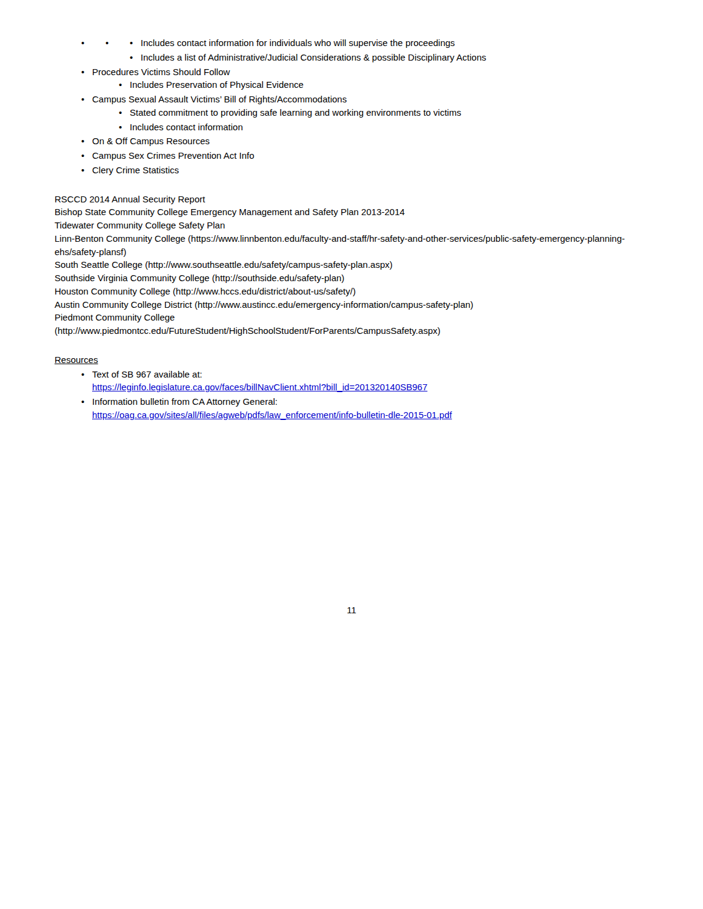Includes contact information for individuals who will supervise the proceedings
Includes a list of Administrative/Judicial Considerations & possible Disciplinary Actions
Procedures Victims Should Follow
Includes Preservation of Physical Evidence
Campus Sexual Assault Victims’ Bill of Rights/Accommodations
Stated commitment to providing safe learning and working environments to victims
Includes contact information
On & Off Campus Resources
Campus Sex Crimes Prevention Act Info
Clery Crime Statistics
RSCCD 2014 Annual Security Report
Bishop State Community College Emergency Management and Safety Plan 2013-2014
Tidewater Community College Safety Plan
Linn-Benton Community College (https://www.linnbenton.edu/faculty-and-staff/hr-safety-and-other-services/public-safety-emergency-planning-ehs/safety-plansf)
South Seattle College (http://www.southseattle.edu/safety/campus-safety-plan.aspx)
Southside Virginia Community College (http://southside.edu/safety-plan)
Houston Community College (http://www.hccs.edu/district/about-us/safety/)
Austin Community College District (http://www.austincc.edu/emergency-information/campus-safety-plan)
Piedmont Community College
(http://www.piedmontcc.edu/FutureStudent/HighSchoolStudent/ForParents/CampusSafety.aspx)
Resources
Text of SB 967 available at:
https://leginfo.legislature.ca.gov/faces/billNavClient.xhtml?bill_id=201320140SB967
Information bulletin from CA Attorney General:
https://oag.ca.gov/sites/all/files/agweb/pdfs/law_enforcement/info-bulletin-dle-2015-01.pdf
11